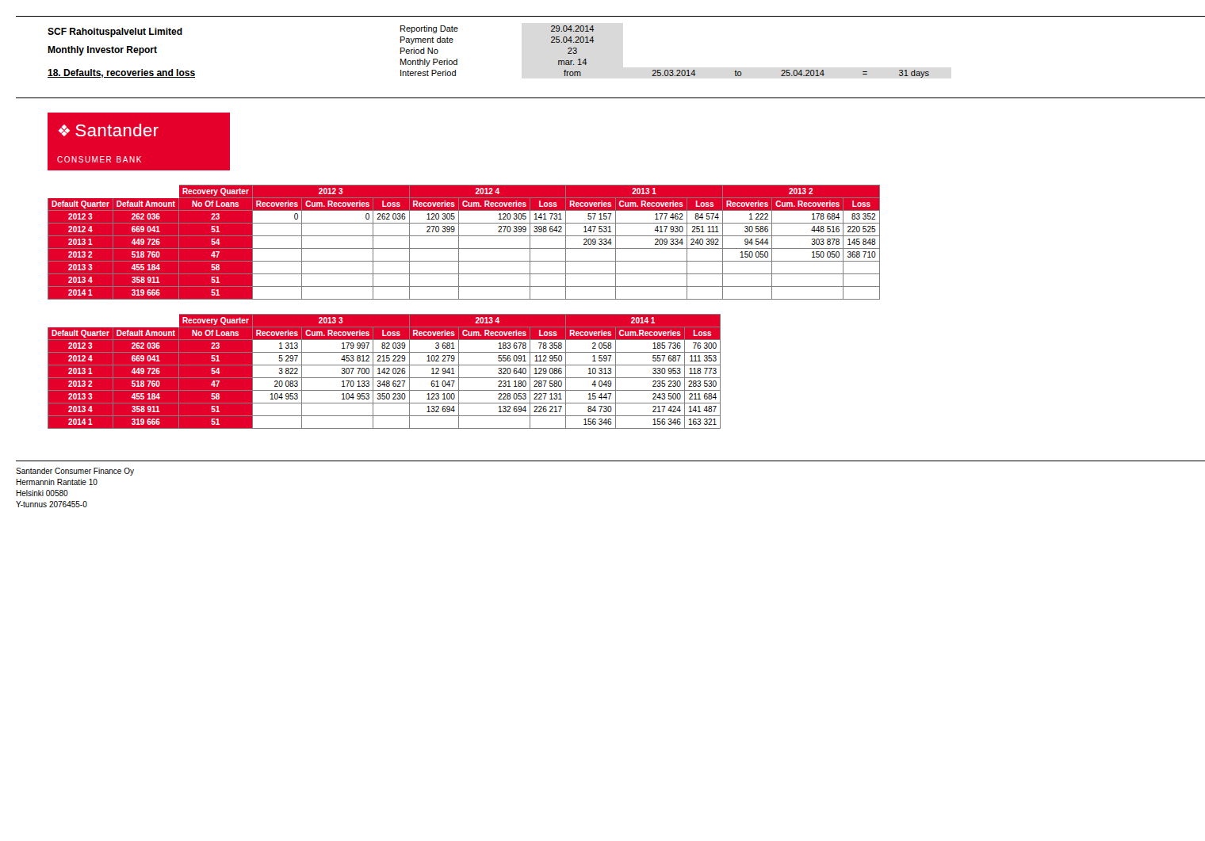SCF Rahoituspalvelut Limited
Monthly Investor Report
18. Defaults, recoveries and loss
| Reporting Date | 29.04.2014 | | | | |
| Payment date | 25.04.2014 | | | | |
| Period No | 23 | | | | |
| Monthly Period | mar. 14 | | | | |
| Interest Period | from | 25.03.2014 | to | 25.04.2014 | = | 31 days |
❖Santander
CONSUMER BANK
| | | Recovery Quarter | 2012 3 | 2012 4 | 2013 1 | 2013 2 |
| --- | --- | --- | --- | --- | --- | --- |
| Default Quarter | Default Amount | No Of Loans | Recoveries | Cum. Recoveries | Loss | Recoveries | Cum. Recoveries | Loss | Recoveries | Cum. Recoveries | Loss | Recoveries | Cum. Recoveries | Loss |
| 2012 3 | 262 036 | 23 | 0 | 0 | 262 036 | 120 305 | 120 305 | 141 731 | 57 157 | 177 462 | 84 574 | 1 222 | 178 684 | 83 352 |
| 2012 4 | 669 041 | 51 | | | | 270 399 | 270 399 | 398 642 | 147 531 | 417 930 | 251 111 | 30 586 | 448 516 | 220 525 |
| 2013 1 | 449 726 | 54 | | | | | | | 209 334 | 209 334 | 240 392 | 94 544 | 303 878 | 145 848 |
| 2013 2 | 518 760 | 47 | | | | | | | | | | 150 050 | 150 050 | 368 710 |
| 2013 3 | 455 184 | 58 | | | | | | | | | | | | |
| 2013 4 | 358 911 | 51 | | | | | | | | | | | | |
| 2014 1 | 319 666 | 51 | | | | | | | | | | | | |
| | | Recovery Quarter | 2013 3 | 2013 4 | 2014 1 |
| --- | --- | --- | --- | --- | --- |
| Default Quarter | Default Amount | No Of Loans | Recoveries | Cum. Recoveries | Loss | Recoveries | Cum. Recoveries | Loss | Recoveries | Cum.Recoveries | Loss |
| 2012 3 | 262 036 | 23 | 1 313 | 179 997 | 82 039 | 3 681 | 183 678 | 78 358 | 2 058 | 185 736 | 76 300 |
| 2012 4 | 669 041 | 51 | 5 297 | 453 812 | 215 229 | 102 279 | 556 091 | 112 950 | 1 597 | 557 687 | 111 353 |
| 2013 1 | 449 726 | 54 | 3 822 | 307 700 | 142 026 | 12 941 | 320 640 | 129 086 | 10 313 | 330 953 | 118 773 |
| 2013 2 | 518 760 | 47 | 20 083 | 170 133 | 348 627 | 61 047 | 231 180 | 287 580 | 4 049 | 235 230 | 283 530 |
| 2013 3 | 455 184 | 58 | 104 953 | 104 953 | 350 230 | 123 100 | 228 053 | 227 131 | 15 447 | 243 500 | 211 684 |
| 2013 4 | 358 911 | 51 | | | | 132 694 | 132 694 | 226 217 | 84 730 | 217 424 | 141 487 |
| 2014 1 | 319 666 | 51 | | | | | | | 156 346 | 156 346 | 163 321 |
Santander Consumer Finance Oy
Hermannin Rantatie 10
Helsinki 00580
Y-tunnus 2076455-0